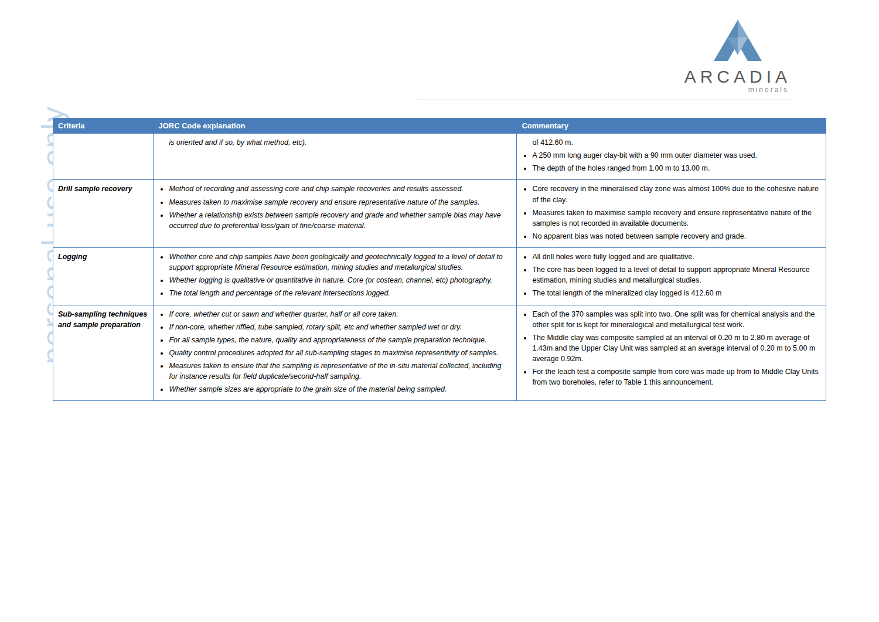personal use only
ARCADIA
minerals
| Criteria | JORC Code explanation | Commentary |
| --- | --- | --- |
| | is oriented and if so, by what method, etc). | of 412.60 m. A 250 mm long auger clay-bit with a 90 mm outer diameter was used. The depth of the holes ranged from 1.00 m to 13.00 m. |
| Drill sample recovery | Method of recording and assessing core and chip sample recoveries and results assessed. Measures taken to maximise sample recovery and ensure representative nature of the samples. Whether a relationship exists between sample recovery and grade and whether sample bias may have occurred due to preferential loss/gain of fine/coarse material. | Core recovery in the mineralised clay zone was almost 100% due to the cohesive nature of the clay. Measures taken to maximise sample recovery and ensure representative nature of the samples is not recorded in available documents. No apparent bias was noted between sample recovery and grade. |
| Logging | Whether core and chip samples have been geologically and geotechnically logged to a level of detail to support appropriate Mineral Resource estimation, mining studies and metallurgical studies. Whether logging is qualitative or quantitative in nature. Core (or costean, channel, etc) photography. The total length and percentage of the relevant intersections logged. | All drill holes were fully logged and are qualitative. The core has been logged to a level of detail to support appropriate Mineral Resource estimation, mining studies and metallurgical studies. The total length of the mineralized clay logged is 412.60 m |
| Sub-sampling techniques and sample preparation | If core, whether cut or sawn and whether quarter, half or all core taken. If non-core, whether riffled, tube sampled, rotary split, etc and whether sampled wet or dry. For all sample types, the nature, quality and appropriateness of the sample preparation technique. Quality control procedures adopted for all sub-sampling stages to maximise representivity of samples. Measures taken to ensure that the sampling is representative of the in-situ material collected, including for instance results for field duplicate/second-half sampling. Whether sample sizes are appropriate to the grain size of the material being sampled. | Each of the 370 samples was split into two. One split was for chemical analysis and the other split for is kept for mineralogical and metallurgical test work. The Middle clay was composite sampled at an interval of 0.20 m to 2.80 m average of 1.43m and the Upper Clay Unit was sampled at an average interval of 0.20 m to 5.00 m average 0.92m. For the leach test a composite sample from core was made up from to Middle Clay Units from two boreholes, refer to Table 1 this announcement. |